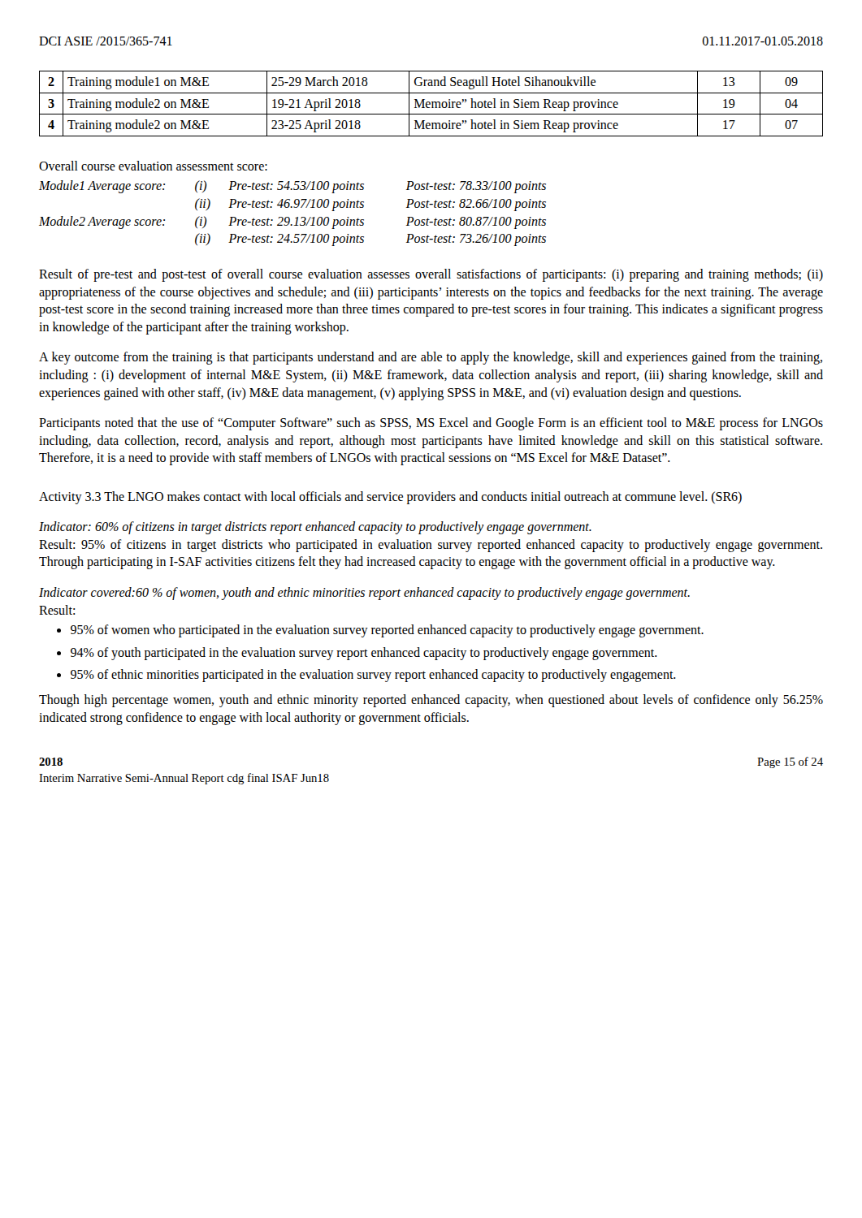DCI ASIE /2015/365-741
01.11.2017-01.05.2018
| 2 | Training module1 on M&E | 25-29 March 2018 | Grand Seagull Hotel Sihanoukville | 13 | 09 |
| 3 | Training module2 on M&E | 19-21 April 2018 | Memoire” hotel in Siem Reap province | 19 | 04 |
| 4 | Training module2 on M&E | 23-25 April 2018 | Memoire” hotel in Siem Reap province | 17 | 07 |
Overall course evaluation assessment score:
| Module1 Average score: | (i) | Pre-test: 54.53/100 points | Post-test: 78.33/100 points |
| | (ii) | Pre-test: 46.97/100 points | Post-test: 82.66/100 points |
| Module2 Average score: | (i) | Pre-test: 29.13/100 points | Post-test: 80.87/100 points |
| | (ii) | Pre-test: 24.57/100 points | Post-test: 73.26/100 points |
Result of pre-test and post-test of overall course evaluation assesses overall satisfactions of participants: (i) preparing and training methods; (ii) appropriateness of the course objectives and schedule; and (iii) participants’ interests on the topics and feedbacks for the next training. The average post-test score in the second training increased more than three times compared to pre-test scores in four training. This indicates a significant progress in knowledge of the participant after the training workshop.
A key outcome from the training is that participants understand and are able to apply the knowledge, skill and experiences gained from the training, including : (i) development of internal M&E System, (ii) M&E framework, data collection analysis and report, (iii) sharing knowledge, skill and experiences gained with other staff, (iv) M&E data management, (v) applying SPSS in M&E, and (vi) evaluation design and questions.
Participants noted that the use of “Computer Software” such as SPSS, MS Excel and Google Form is an efficient tool to M&E process for LNGOs including, data collection, record, analysis and report, although most participants have limited knowledge and skill on this statistical software. Therefore, it is a need to provide with staff members of LNGOs with practical sessions on “MS Excel for M&E Dataset”.
Activity 3.3 The LNGO makes contact with local officials and service providers and conducts initial outreach at commune level. (SR6)
Indicator: 60% of citizens in target districts report enhanced capacity to productively engage government.
Result: 95% of citizens in target districts who participated in evaluation survey reported enhanced capacity to productively engage government. Through participating in I-SAF activities citizens felt they had increased capacity to engage with the government official in a productive way.
Indicator covered:60 % of women, youth and ethnic minorities report enhanced capacity to productively engage government.
Result:
95% of women who participated in the evaluation survey reported enhanced capacity to productively engage government.
94% of youth participated in the evaluation survey report enhanced capacity to productively engage government.
95% of ethnic minorities participated in the evaluation survey report enhanced capacity to productively engagement.
Though high percentage women, youth and ethnic minority reported enhanced capacity, when questioned about levels of confidence only 56.25% indicated strong confidence to engage with local authority or government officials.
2018
Interim Narrative Semi-Annual Report cdg final ISAF Jun18
Page 15 of 24